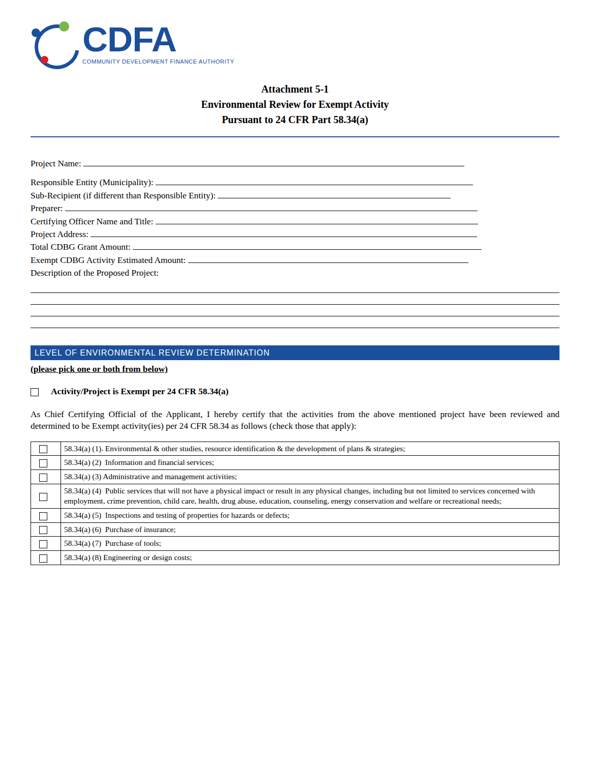CDFA
COMMUNITY DEVELOPMENT FINANCE AUTHORITY
Attachment 5-1
Environmental Review for Exempt Activity
Pursuant to 24 CFR Part 58.34(a)
Project Name:
Responsible Entity (Municipality):
Sub-Recipient (if different than Responsible Entity):
Preparer:
Certifying Officer Name and Title:
Project Address:
Total CDBG Grant Amount:
Exempt CDBG Activity Estimated Amount:
Description of the Proposed Project:
LEVEL OF ENVIRONMENTAL REVIEW DETERMINATION
(please pick one or both from below)
Activity/Project is Exempt per 24 CFR 58.34(a)
As Chief Certifying Official of the Applicant, I hereby certify that the activities from the above mentioned project have been reviewed and determined to be Exempt activity(ies) per 24 CFR 58.34 as follows (check those that apply):
| | 58.34(a) (1). Environmental & other studies, resource identification & the development of plans & strategies; |
| | 58.34(a) (2) Information and financial services; |
| | 58.34(a) (3) Administrative and management activities; |
| | 58.34(a) (4) Public services that will not have a physical impact or result in any physical changes, including but not limited to services concerned with employment, crime prevention, child care, health, drug abuse, education, counseling, energy conservation and welfare or recreational needs; |
| | 58.34(a) (5) Inspections and testing of properties for hazards or defects; |
| | 58.34(a) (6) Purchase of insurance; |
| | 58.34(a) (7) Purchase of tools; |
| | 58.34(a) (8) Engineering or design costs; |